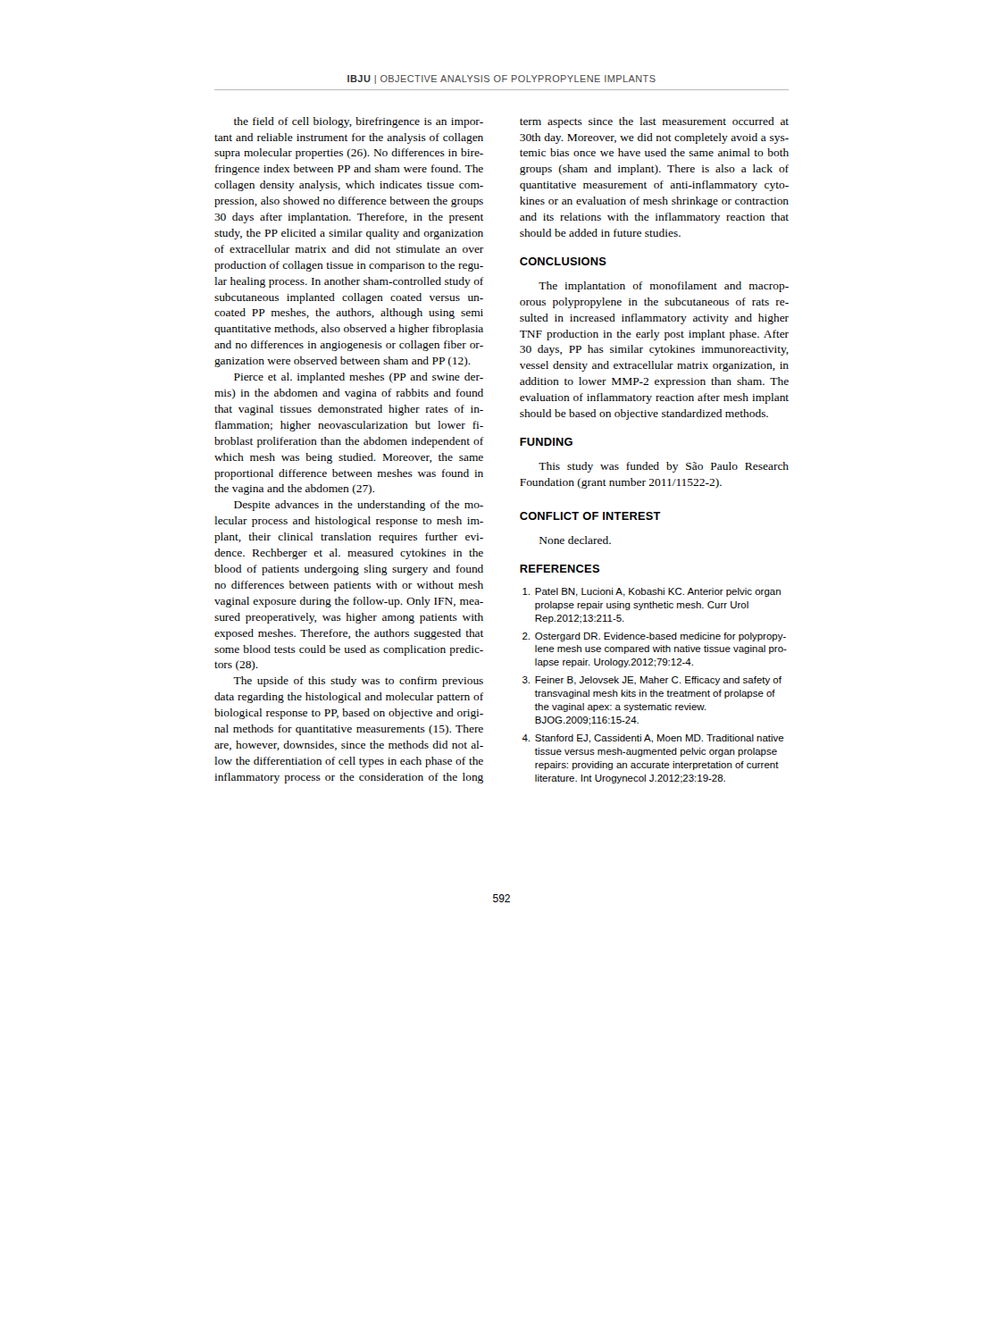IBJU | OBJECTIVE ANALYSIS OF POLYPROPYLENE IMPLANTS
the field of cell biology, birefringence is an important and reliable instrument for the analysis of collagen supra molecular properties (26). No differences in birefringence index between PP and sham were found. The collagen density analysis, which indicates tissue compression, also showed no difference between the groups 30 days after implantation. Therefore, in the present study, the PP elicited a similar quality and organization of extracellular matrix and did not stimulate an over production of collagen tissue in comparison to the regular healing process. In another sham-controlled study of subcutaneous implanted collagen coated versus uncoated PP meshes, the authors, although using semi quantitative methods, also observed a higher fibroplasia and no differences in angiogenesis or collagen fiber organization were observed between sham and PP (12).
Pierce et al. implanted meshes (PP and swine dermis) in the abdomen and vagina of rabbits and found that vaginal tissues demonstrated higher rates of inflammation; higher neovascularization but lower fibroblast proliferation than the abdomen independent of which mesh was being studied. Moreover, the same proportional difference between meshes was found in the vagina and the abdomen (27).
Despite advances in the understanding of the molecular process and histological response to mesh implant, their clinical translation requires further evidence. Rechberger et al. measured cytokines in the blood of patients undergoing sling surgery and found no differences between patients with or without mesh vaginal exposure during the follow-up. Only IFN, measured preoperatively, was higher among patients with exposed meshes. Therefore, the authors suggested that some blood tests could be used as complication predictors (28).
The upside of this study was to confirm previous data regarding the histological and molecular pattern of biological response to PP, based on objective and original methods for quantitative measurements (15). There are, however, downsides, since the methods did not allow the differentiation of cell types in each phase of the inflammatory process or the consideration of the long term aspects since the last measurement occurred at 30th day. Moreover, we did not completely avoid a systemic bias once we have used the same animal to both groups (sham and implant). There is also a lack of quantitative measurement of anti-inflammatory cytokines or an evaluation of mesh shrinkage or contraction and its relations with the inflammatory reaction that should be added in future studies.
CONCLUSIONS
The implantation of monofilament and macroporous polypropylene in the subcutaneous of rats resulted in increased inflammatory activity and higher TNF production in the early post implant phase. After 30 days, PP has similar cytokines immunoreactivity, vessel density and extracellular matrix organization, in addition to lower MMP-2 expression than sham. The evaluation of inflammatory reaction after mesh implant should be based on objective standardized methods.
FUNDING
This study was funded by São Paulo Research Foundation (grant number 2011/11522-2).
CONFLICT OF INTEREST
None declared.
REFERENCES
Patel BN, Lucioni A, Kobashi KC. Anterior pelvic organ prolapse repair using synthetic mesh. Curr Urol Rep.2012;13:211-5.
Ostergard DR. Evidence-based medicine for polypropylene mesh use compared with native tissue vaginal prolapse repair. Urology.2012;79:12-4.
Feiner B, Jelovsek JE, Maher C. Efficacy and safety of transvaginal mesh kits in the treatment of prolapse of the vaginal apex: a systematic review. BJOG.2009;116:15-24.
Stanford EJ, Cassidenti A, Moen MD. Traditional native tissue versus mesh-augmented pelvic organ prolapse repairs: providing an accurate interpretation of current literature. Int Urogynecol J.2012;23:19-28.
592